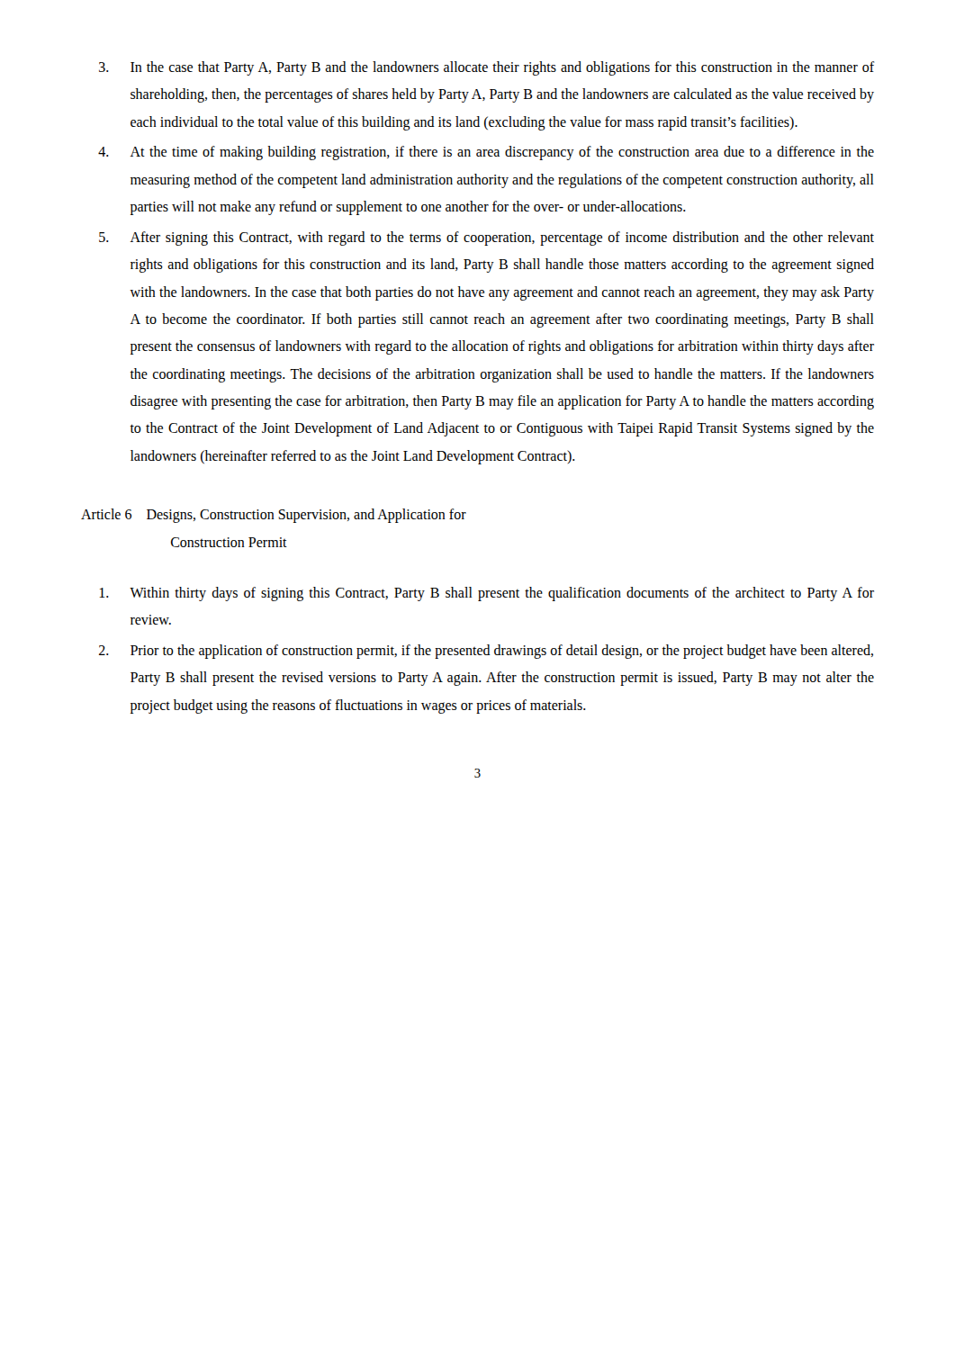3. In the case that Party A, Party B and the landowners allocate their rights and obligations for this construction in the manner of shareholding, then, the percentages of shares held by Party A, Party B and the landowners are calculated as the value received by each individual to the total value of this building and its land (excluding the value for mass rapid transit’s facilities).
4. At the time of making building registration, if there is an area discrepancy of the construction area due to a difference in the measuring method of the competent land administration authority and the regulations of the competent construction authority, all parties will not make any refund or supplement to one another for the over- or under-allocations.
5. After signing this Contract, with regard to the terms of cooperation, percentage of income distribution and the other relevant rights and obligations for this construction and its land, Party B shall handle those matters according to the agreement signed with the landowners. In the case that both parties do not have any agreement and cannot reach an agreement, they may ask Party A to become the coordinator. If both parties still cannot reach an agreement after two coordinating meetings, Party B shall present the consensus of landowners with regard to the allocation of rights and obligations for arbitration within thirty days after the coordinating meetings. The decisions of the arbitration organization shall be used to handle the matters. If the landowners disagree with presenting the case for arbitration, then Party B may file an application for Party A to handle the matters according to the Contract of the Joint Development of Land Adjacent to or Contiguous with Taipei Rapid Transit Systems signed by the landowners (hereinafter referred to as the Joint Land Development Contract).
Article 6 Designs, Construction Supervision, and Application forConstruction Permit
1. Within thirty days of signing this Contract, Party B shall present the qualification documents of the architect to Party A for review.
2. Prior to the application of construction permit, if the presented drawings of detail design, or the project budget have been altered, Party B shall present the revised versions to Party A again. After the construction permit is issued, Party B may not alter the project budget using the reasons of fluctuations in wages or prices of materials.
3